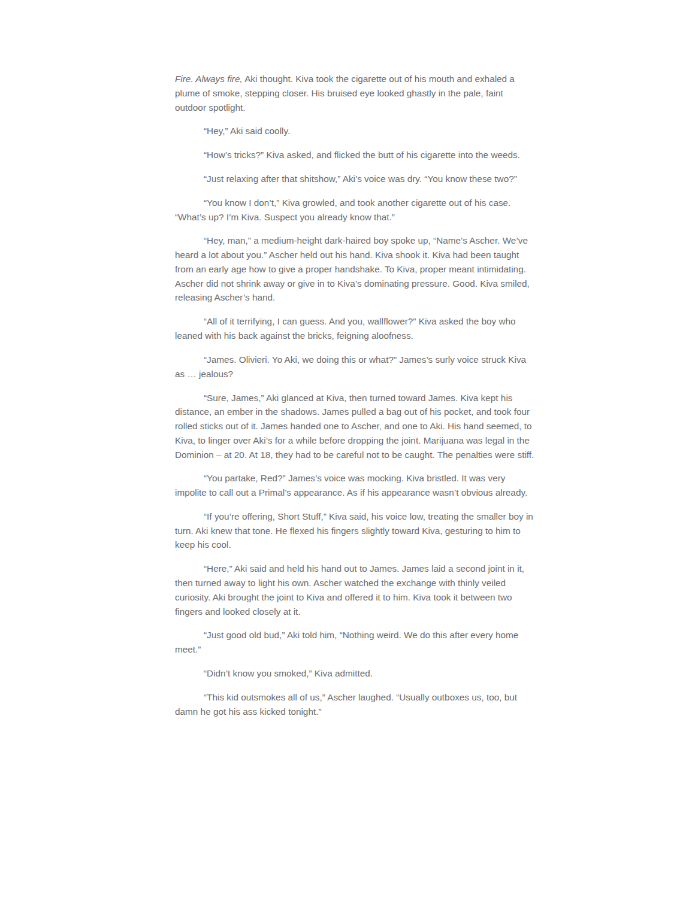Fire. Always fire, Aki thought. Kiva took the cigarette out of his mouth and exhaled a plume of smoke, stepping closer. His bruised eye looked ghastly in the pale, faint outdoor spotlight.
“Hey,” Aki said coolly.
“How’s tricks?” Kiva asked, and flicked the butt of his cigarette into the weeds.
“Just relaxing after that shitshow,” Aki’s voice was dry. “You know these two?”
“You know I don’t,” Kiva growled, and took another cigarette out of his case. “What’s up? I’m Kiva. Suspect you already know that.”
“Hey, man,” a medium-height dark-haired boy spoke up, “Name’s Ascher. We’ve heard a lot about you.” Ascher held out his hand. Kiva shook it. Kiva had been taught from an early age how to give a proper handshake. To Kiva, proper meant intimidating. Ascher did not shrink away or give in to Kiva’s dominating pressure. Good. Kiva smiled, releasing Ascher’s hand.
“All of it terrifying, I can guess. And you, wallflower?” Kiva asked the boy who leaned with his back against the bricks, feigning aloofness.
“James. Olivieri. Yo Aki, we doing this or what?” James’s surly voice struck Kiva as … jealous?
“Sure, James,” Aki glanced at Kiva, then turned toward James. Kiva kept his distance, an ember in the shadows. James pulled a bag out of his pocket, and took four rolled sticks out of it. James handed one to Ascher, and one to Aki. His hand seemed, to Kiva, to linger over Aki’s for a while before dropping the joint. Marijuana was legal in the Dominion – at 20. At 18, they had to be careful not to be caught. The penalties were stiff.
“You partake, Red?” James’s voice was mocking. Kiva bristled. It was very impolite to call out a Primal’s appearance. As if his appearance wasn’t obvious already.
“If you’re offering, Short Stuff,” Kiva said, his voice low, treating the smaller boy in turn. Aki knew that tone. He flexed his fingers slightly toward Kiva, gesturing to him to keep his cool.
“Here,” Aki said and held his hand out to James. James laid a second joint in it, then turned away to light his own. Ascher watched the exchange with thinly veiled curiosity. Aki brought the joint to Kiva and offered it to him. Kiva took it between two fingers and looked closely at it.
“Just good old bud,” Aki told him, “Nothing weird. We do this after every home meet.”
“Didn’t know you smoked,” Kiva admitted.
“This kid outsmokes all of us,” Ascher laughed. “Usually outboxes us, too, but damn he got his ass kicked tonight.”